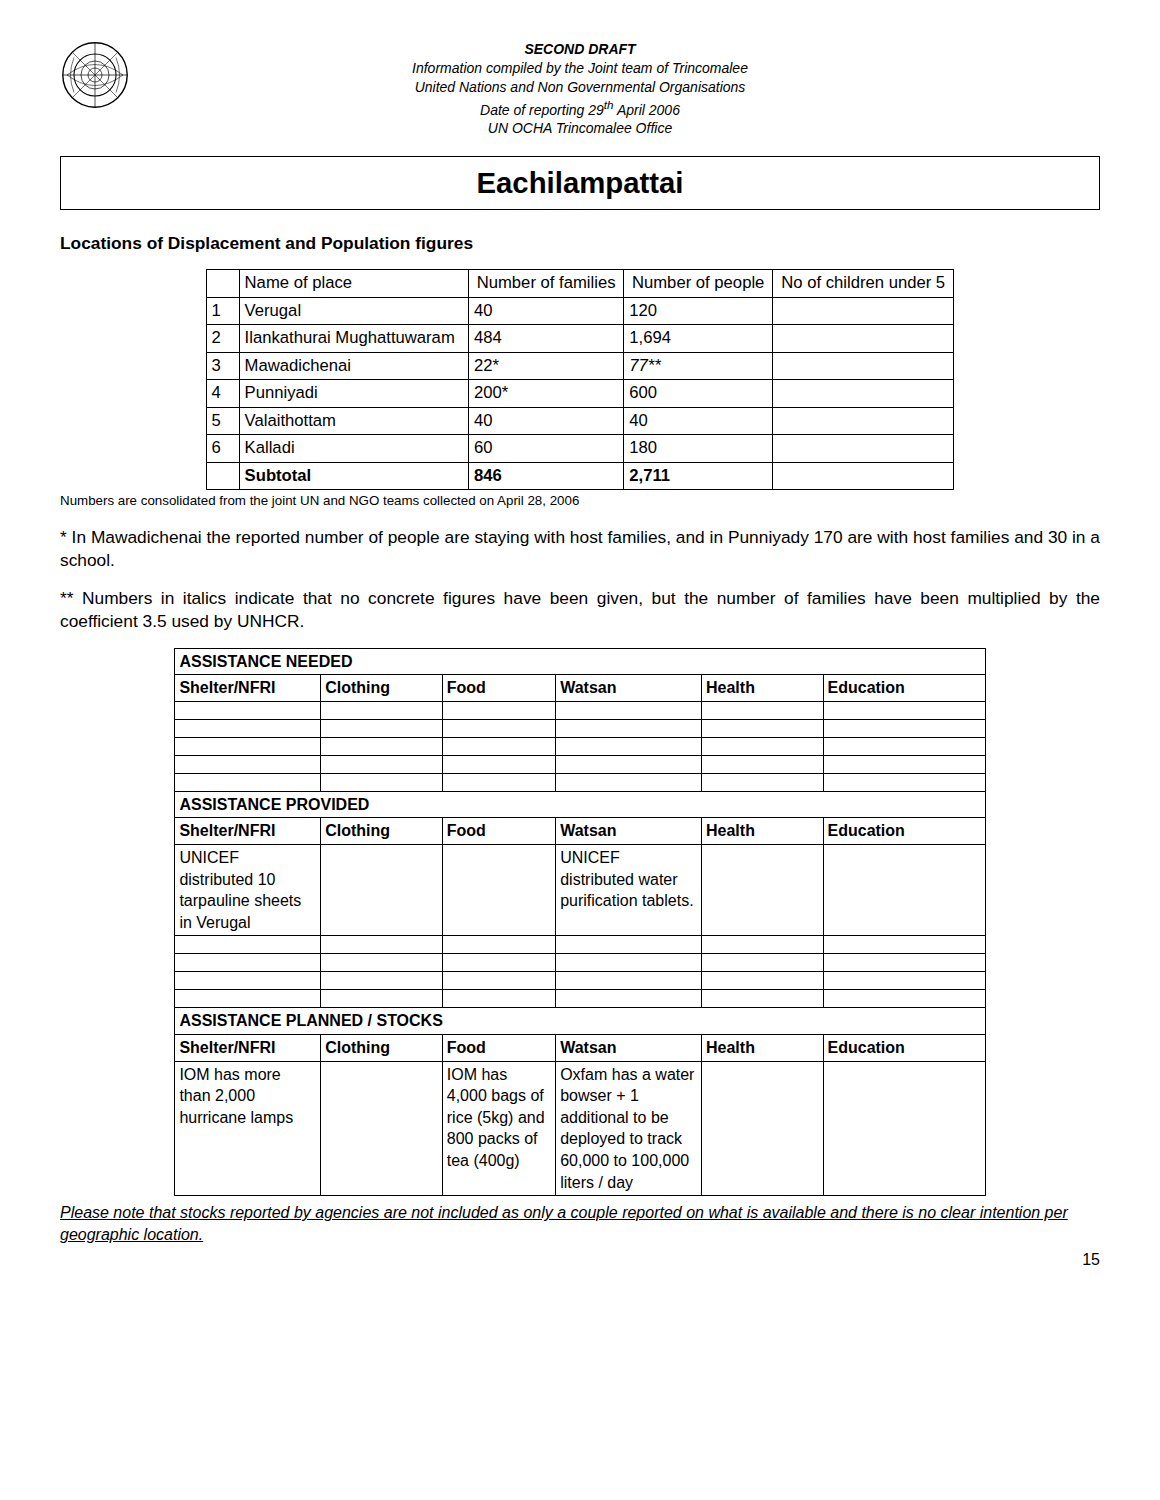Second Draft
Information compiled by the Joint team of Trincomalee
United Nations and Non Governmental Organisations
Date of reporting 29th April 2006
UN OCHA Trincomalee Office
Eachilampattai
Locations of Displacement and Population figures
| | Name of place | Number of families | Number of people | No of children under 5 |
| --- | --- | --- | --- | --- |
| 1 | Verugal | 40 | 120 | |
| 2 | Ilankathurai Mughattuwaram | 484 | 1,694 | |
| 3 | Mawadichenai | 22* | 77** | |
| 4 | Punniyadi | 200* | 600 | |
| 5 | Valaithottam | 40 | 40 | |
| 6 | Kalladi | 60 | 180 | |
| | Subtotal | 846 | 2,711 | |
Numbers are consolidated from the joint UN and NGO teams collected on April 28, 2006
* In Mawadichenai the reported number of people are staying with host families, and in Punniyady 170 are with host families and 30 in a school.
** Numbers in italics indicate that no concrete figures have been given, but the number of families have been multiplied by the coefficient 3.5 used by UNHCR.
| ASSISTANCE NEEDED |
| Shelter/NFRI | Clothing | Food | Watsan | Health | Education |
| ASSISTANCE PROVIDED |
| Shelter/NFRI | Clothing | Food | Watsan | Health | Education |
| UNICEF distributed 10 tarpauline sheets in Verugal | | | UNICEF distributed water purification tablets. | | |
| ASSISTANCE PLANNED / STOCKS |
| Shelter/NFRI | Clothing | Food | Watsan | Health | Education |
| IOM has more than 2,000 hurricane lamps | | IOM has 4,000 bags of rice (5kg) and 800 packs of tea (400g) | Oxfam has a water bowser + 1 additional to be deployed to track 60,000 to 100,000 liters / day | | |
Please note that stocks reported by agencies are not included as only a couple reported on what is available and there is no clear intention per geographic location.
15